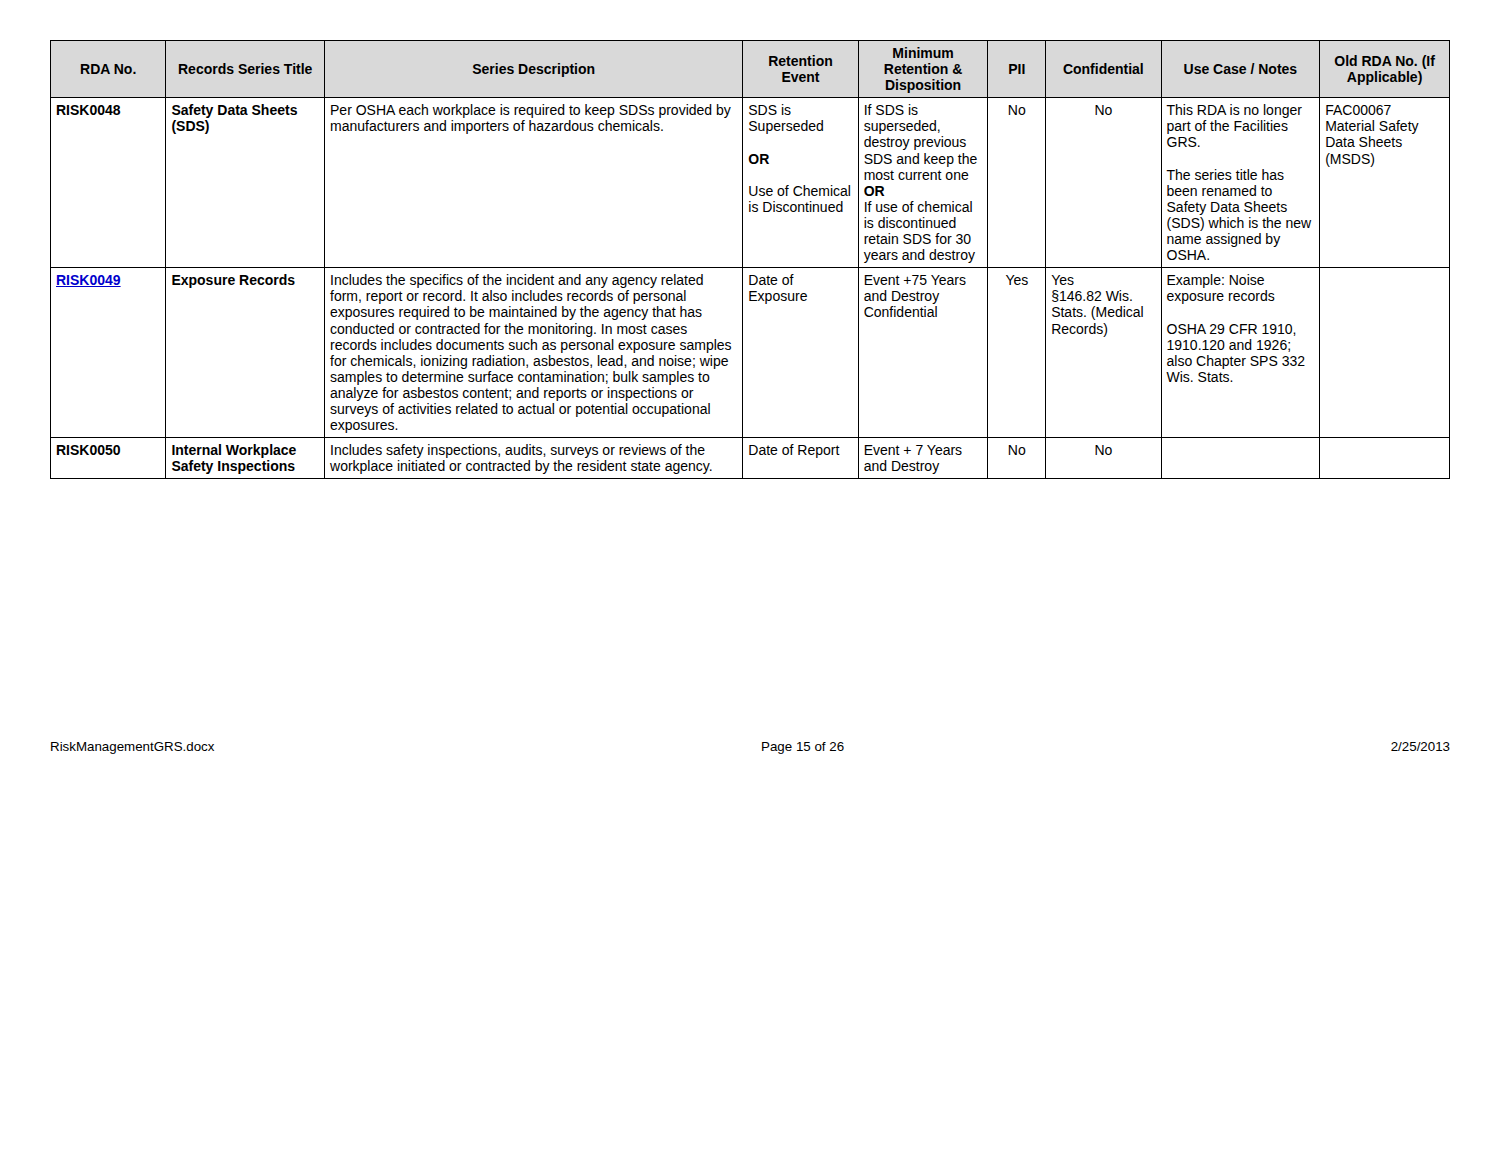| RDA No. | Records Series Title | Series Description | Retention Event | Minimum Retention & Disposition | PII | Confidential | Use Case / Notes | Old RDA No. (If Applicable) |
| --- | --- | --- | --- | --- | --- | --- | --- | --- |
| RISK0048 | Safety Data Sheets (SDS) | Per OSHA each workplace is required to keep SDSs provided by manufacturers and importers of hazardous chemicals. | SDS is Superseded OR Use of Chemical is Discontinued | If SDS is superseded, destroy previous SDS and keep the most current one OR If use of chemical is discontinued retain SDS for 30 years and destroy | No | No | This RDA is no longer part of the Facilities GRS. The series title has been renamed to Safety Data Sheets (SDS) which is the new name assigned by OSHA. | FAC00067 Material Safety Data Sheets (MSDS) |
| RISK0049 | Exposure Records | Includes the specifics of the incident and any agency related form, report or record. It also includes records of personal exposures required to be maintained by the agency that has conducted or contracted for the monitoring. In most cases records includes documents such as personal exposure samples for chemicals, ionizing radiation, asbestos, lead, and noise; wipe samples to determine surface contamination; bulk samples to analyze for asbestos content; and reports or inspections or surveys of activities related to actual or potential occupational exposures. | Date of Exposure | Event +75 Years and Destroy Confidential | Yes | Yes §146.82 Wis. Stats. (Medical Records) | Example: Noise exposure records OSHA 29 CFR 1910, 1910.120 and 1926; also Chapter SPS 332 Wis. Stats. | |
| RISK0050 | Internal Workplace Safety Inspections | Includes safety inspections, audits, surveys or reviews of the workplace initiated or contracted by the resident state agency. | Date of Report | Event + 7 Years and Destroy | No | No | | |
RiskManagementGRS.docx
Page 15 of 26
2/25/2013